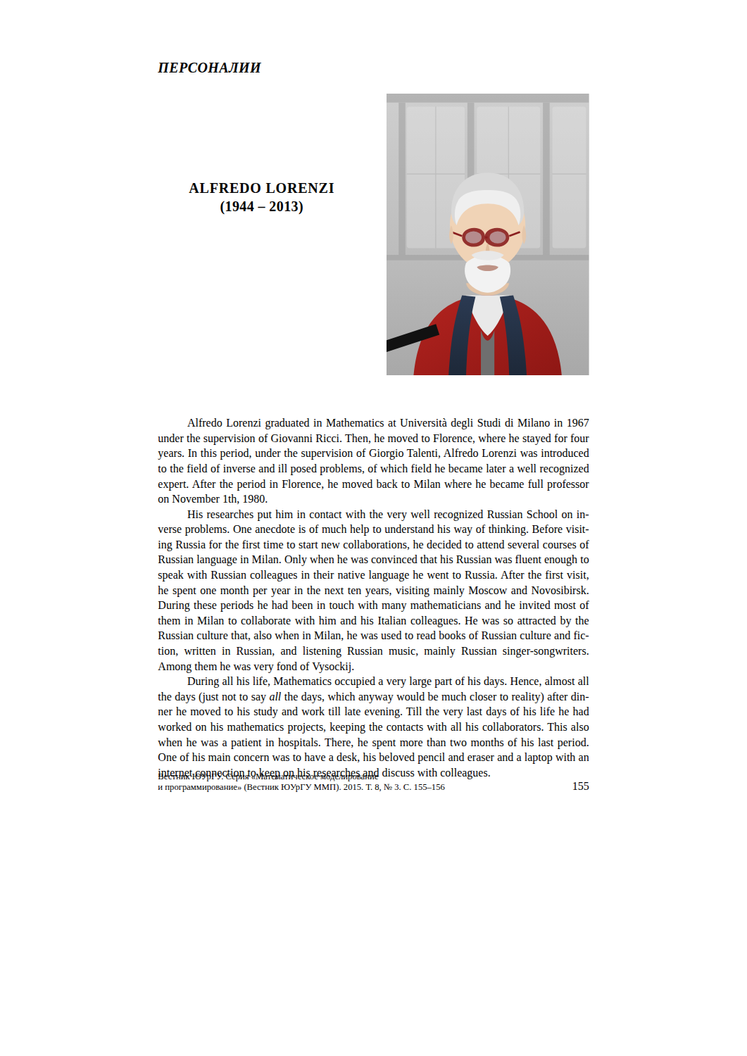ПЕРСОНАЛИИ
ALFREDO LORENZI (1944 – 2013)
Alfredo Lorenzi graduated in Mathematics at Università degli Studi di Milano in 1967 under the supervision of Giovanni Ricci. Then, he moved to Florence, where he stayed for four years. In this period, under the supervision of Giorgio Talenti, Alfredo Lorenzi was introduced to the field of inverse and ill posed problems, of which field he became later a well recognized expert. After the period in Florence, he moved back to Milan where he became full professor on November 1th, 1980.
His researches put him in contact with the very well recognized Russian School on inverse problems. One anecdote is of much help to understand his way of thinking. Before visiting Russia for the first time to start new collaborations, he decided to attend several courses of Russian language in Milan. Only when he was convinced that his Russian was fluent enough to speak with Russian colleagues in their native language he went to Russia. After the first visit, he spent one month per year in the next ten years, visiting mainly Moscow and Novosibirsk. During these periods he had been in touch with many mathematicians and he invited most of them in Milan to collaborate with him and his Italian colleagues. He was so attracted by the Russian culture that, also when in Milan, he was used to read books of Russian culture and fiction, written in Russian, and listening Russian music, mainly Russian singer-songwriters. Among them he was very fond of Vysockij.
During all his life, Mathematics occupied a very large part of his days. Hence, almost all the days (just not to say all the days, which anyway would be much closer to reality) after dinner he moved to his study and work till late evening. Till the very last days of his life he had worked on his mathematics projects, keeping the contacts with all his collaborators. This also when he was a patient in hospitals. There, he spent more than two months of his last period. One of his main concern was to have a desk, his beloved pencil and eraser and a laptop with an internet connection to keep on his researches and discuss with colleagues.
Вестник ЮУрГУ. Серия «Математическое моделирование
и программирование» (Вестник ЮУрГУ ММП). 2015. Т. 8, № 3. С. 155–156
155